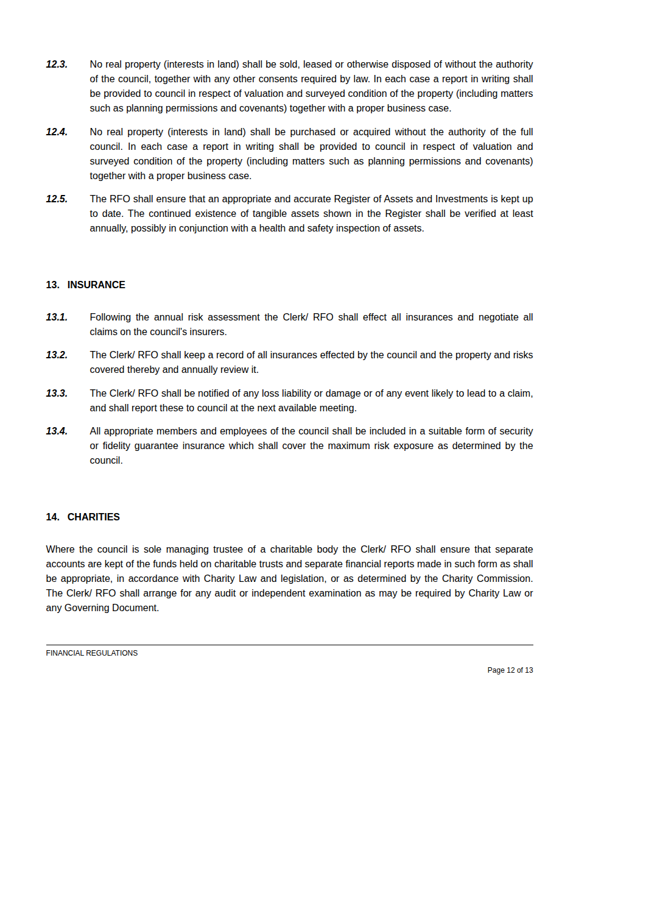12.3.
No real property (interests in land) shall be sold, leased or otherwise disposed of without the authority of the council, together with any other consents required by law. In each case a report in writing shall be provided to council in respect of valuation and surveyed condition of the property (including matters such as planning permissions and covenants) together with a proper business case.
12.4.
No real property (interests in land) shall be purchased or acquired without the authority of the full council. In each case a report in writing shall be provided to council in respect of valuation and surveyed condition of the property (including matters such as planning permissions and covenants) together with a proper business case.
12.5.
The RFO shall ensure that an appropriate and accurate Register of Assets and Investments is kept up to date. The continued existence of tangible assets shown in the Register shall be verified at least annually, possibly in conjunction with a health and safety inspection of assets.
13. INSURANCE
13.1.
Following the annual risk assessment the Clerk/ RFO shall effect all insurances and negotiate all claims on the council's insurers.
13.2.
The Clerk/ RFO shall keep a record of all insurances effected by the council and the property and risks covered thereby and annually review it.
13.3.
The Clerk/ RFO shall be notified of any loss liability or damage or of any event likely to lead to a claim, and shall report these to council at the next available meeting.
13.4.
All appropriate members and employees of the council shall be included in a suitable form of security or fidelity guarantee insurance which shall cover the maximum risk exposure as determined by the council.
14. CHARITIES
Where the council is sole managing trustee of a charitable body the Clerk/ RFO shall ensure that separate accounts are kept of the funds held on charitable trusts and separate financial reports made in such form as shall be appropriate, in accordance with Charity Law and legislation, or as determined by the Charity Commission. The Clerk/ RFO shall arrange for any audit or independent examination as may be required by Charity Law or any Governing Document.
FINANCIAL REGULATIONS
Page 12 of 13